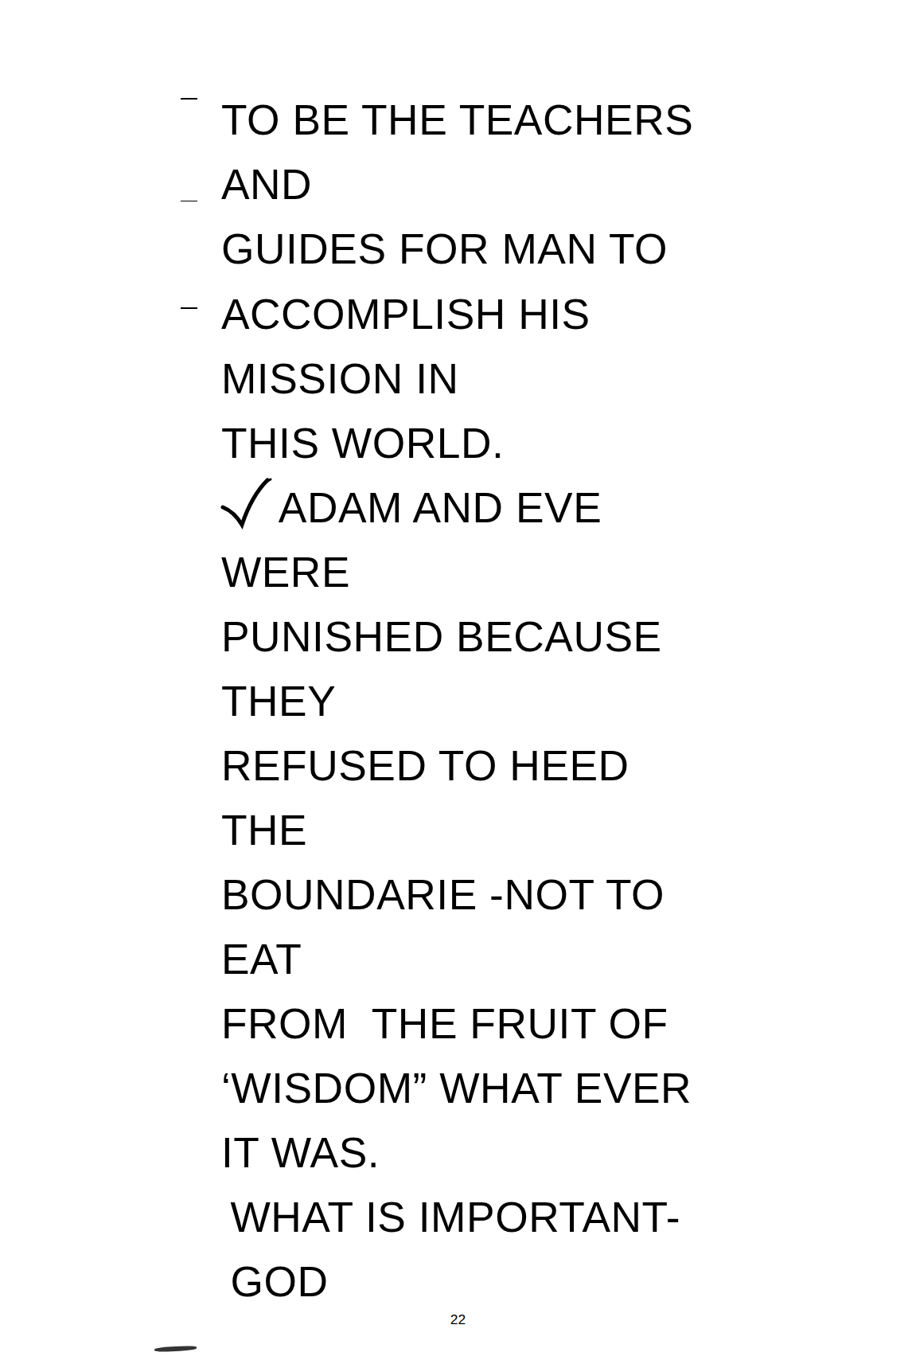TO BE THE TEACHERS AND
GUIDES FOR MAN TO
ACCOMPLISH HIS MISSION IN
THIS WORLD.
ADAM AND EVE WERE
PUNISHED BECAUSE THEY
REFUSED TO HEED THE
BOUNDARIE -NOT TO EAT
FROM THE FRUIT OF
‘WISDOM” WHAT EVER IT WAS.
WHAT IS IMPORTANT-
GOD
22